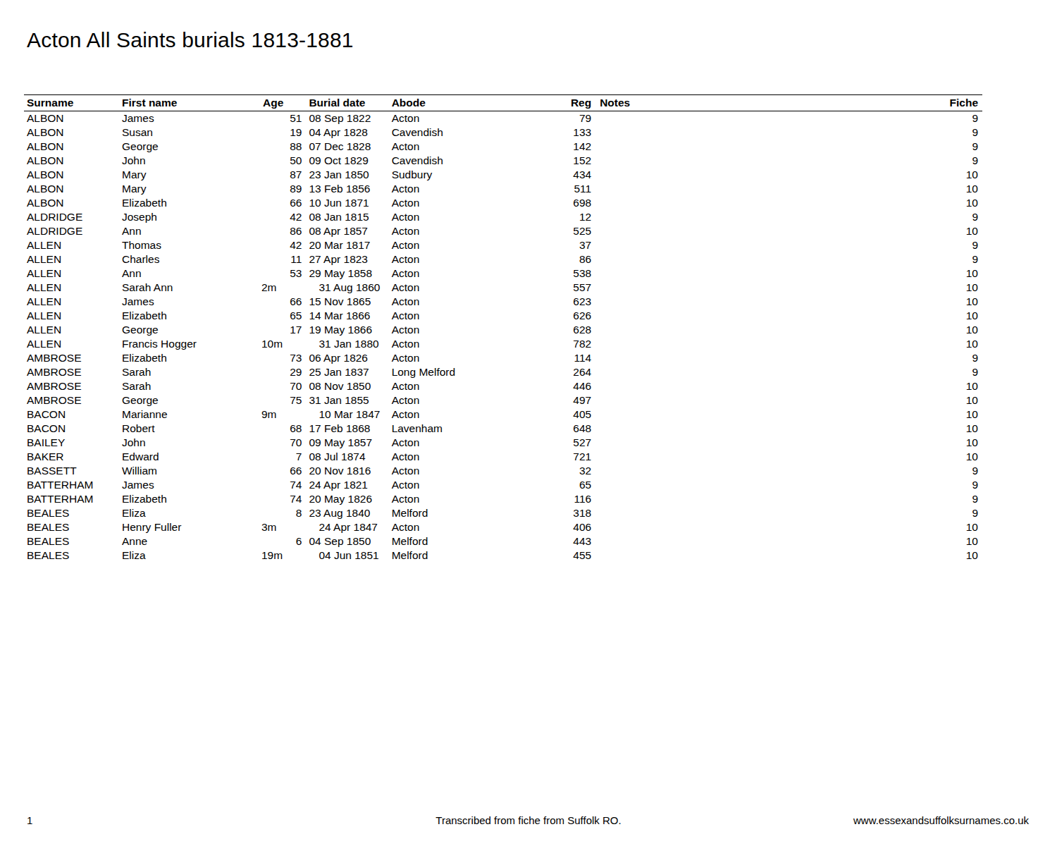Acton All Saints burials 1813-1881
| Surname | First name | Age | Burial date | Abode | Reg | Notes | Fiche |
| --- | --- | --- | --- | --- | --- | --- | --- |
| ALBON | James | 51 | 08 Sep 1822 | Acton | 79 | | 9 |
| ALBON | Susan | 19 | 04 Apr 1828 | Cavendish | 133 | | 9 |
| ALBON | George | 88 | 07 Dec 1828 | Acton | 142 | | 9 |
| ALBON | John | 50 | 09 Oct 1829 | Cavendish | 152 | | 9 |
| ALBON | Mary | 87 | 23 Jan 1850 | Sudbury | 434 | | 10 |
| ALBON | Mary | 89 | 13 Feb 1856 | Acton | 511 | | 10 |
| ALBON | Elizabeth | 66 | 10 Jun 1871 | Acton | 698 | | 10 |
| ALDRIDGE | Joseph | 42 | 08 Jan 1815 | Acton | 12 | | 9 |
| ALDRIDGE | Ann | 86 | 08 Apr 1857 | Acton | 525 | | 10 |
| ALLEN | Thomas | 42 | 20 Mar 1817 | Acton | 37 | | 9 |
| ALLEN | Charles | 11 | 27 Apr 1823 | Acton | 86 | | 9 |
| ALLEN | Ann | 53 | 29 May 1858 | Acton | 538 | | 10 |
| ALLEN | Sarah Ann | 2m | 31 Aug 1860 | Acton | 557 | | 10 |
| ALLEN | James | 66 | 15 Nov 1865 | Acton | 623 | | 10 |
| ALLEN | Elizabeth | 65 | 14 Mar 1866 | Acton | 626 | | 10 |
| ALLEN | George | 17 | 19 May 1866 | Acton | 628 | | 10 |
| ALLEN | Francis Hogger | 10m | 31 Jan 1880 | Acton | 782 | | 10 |
| AMBROSE | Elizabeth | 73 | 06 Apr 1826 | Acton | 114 | | 9 |
| AMBROSE | Sarah | 29 | 25 Jan 1837 | Long Melford | 264 | | 9 |
| AMBROSE | Sarah | 70 | 08 Nov 1850 | Acton | 446 | | 10 |
| AMBROSE | George | 75 | 31 Jan 1855 | Acton | 497 | | 10 |
| BACON | Marianne | 9m | 10 Mar 1847 | Acton | 405 | | 10 |
| BACON | Robert | 68 | 17 Feb 1868 | Lavenham | 648 | | 10 |
| BAILEY | John | 70 | 09 May 1857 | Acton | 527 | | 10 |
| BAKER | Edward | 7 | 08 Jul 1874 | Acton | 721 | | 10 |
| BASSETT | William | 66 | 20 Nov 1816 | Acton | 32 | | 9 |
| BATTERHAM | James | 74 | 24 Apr 1821 | Acton | 65 | | 9 |
| BATTERHAM | Elizabeth | 74 | 20 May 1826 | Acton | 116 | | 9 |
| BEALES | Eliza | 8 | 23 Aug 1840 | Melford | 318 | | 9 |
| BEALES | Henry Fuller | 3m | 24 Apr 1847 | Acton | 406 | | 10 |
| BEALES | Anne | 6 | 04 Sep 1850 | Melford | 443 | | 10 |
| BEALES | Eliza | 19m | 04 Jun 1851 | Melford | 455 | | 10 |
1
Transcribed from fiche from Suffolk RO.
www.essexandsuffolksurnames.co.uk